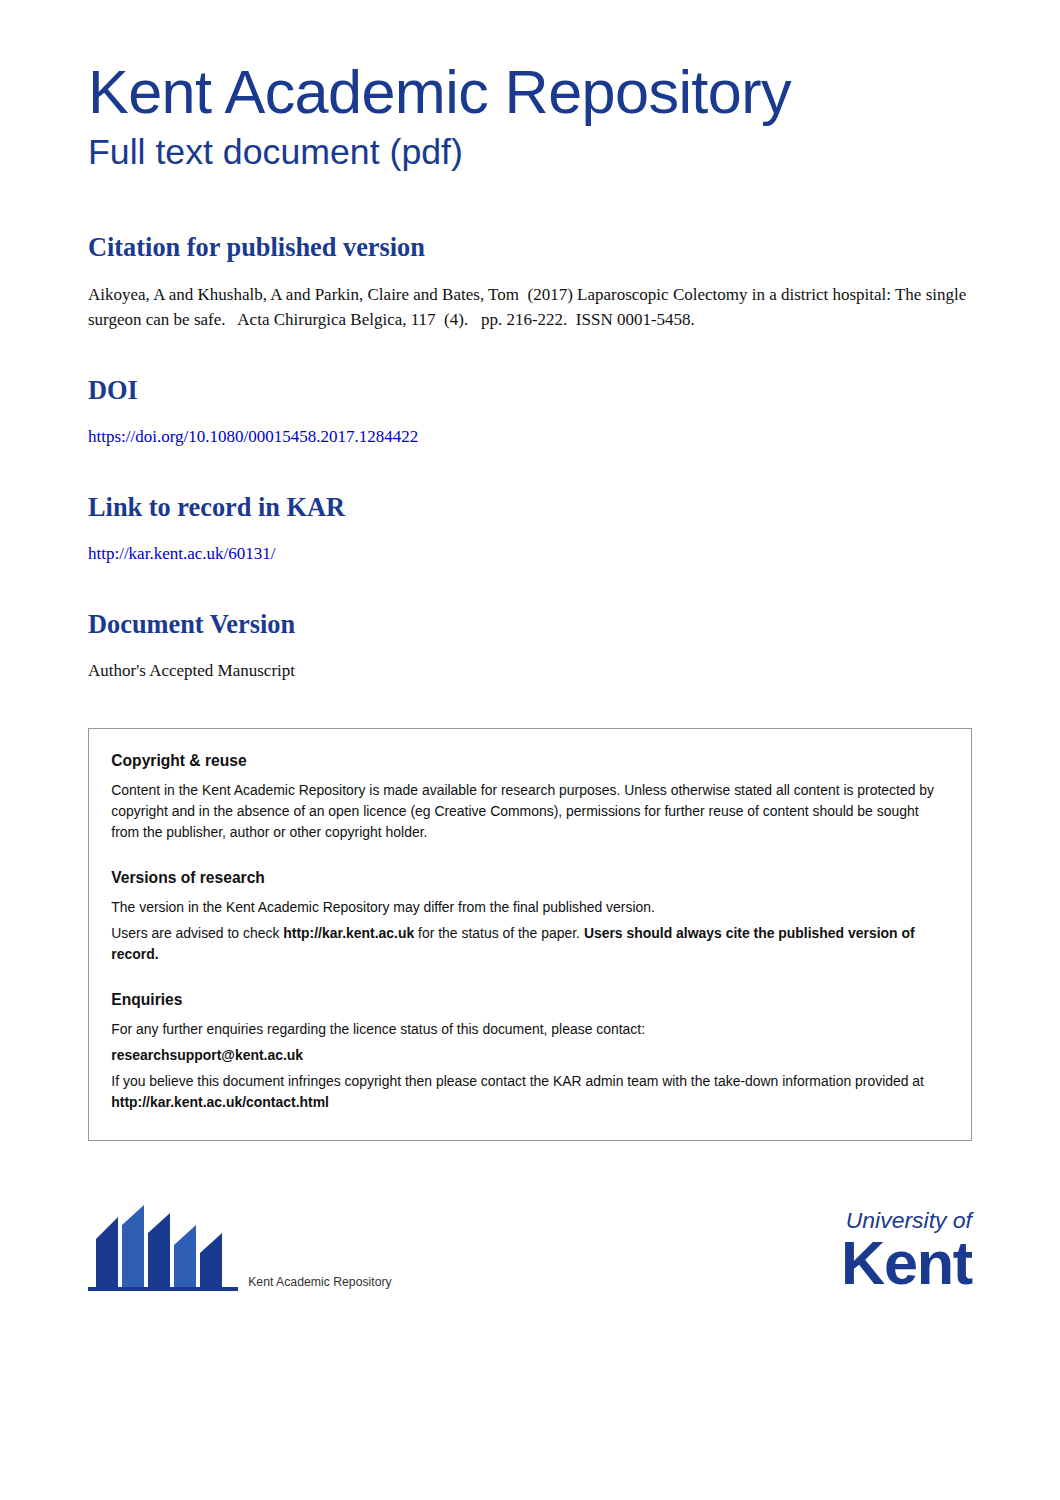Kent Academic Repository
Full text document (pdf)
Citation for published version
Aikoyea, A and Khushalb, A and Parkin, Claire and Bates, Tom (2017) Laparoscopic Colectomy in a district hospital: The single surgeon can be safe. Acta Chirurgica Belgica, 117 (4). pp. 216-222. ISSN 0001-5458.
DOI
https://doi.org/10.1080/00015458.2017.1284422
Link to record in KAR
http://kar.kent.ac.uk/60131/
Document Version
Author's Accepted Manuscript
Copyright & reuse
Content in the Kent Academic Repository is made available for research purposes. Unless otherwise stated all content is protected by copyright and in the absence of an open licence (eg Creative Commons), permissions for further reuse of content should be sought from the publisher, author or other copyright holder.
Versions of research
The version in the Kent Academic Repository may differ from the final published version.
Users are advised to check http://kar.kent.ac.uk for the status of the paper. Users should always cite the published version of record.
Enquiries
For any further enquiries regarding the licence status of this document, please contact:
researchsupport@kent.ac.uk
If you believe this document infringes copyright then please contact the KAR admin team with the take-down information provided at http://kar.kent.ac.uk/contact.html
Kent Academic Repository
University of Kent